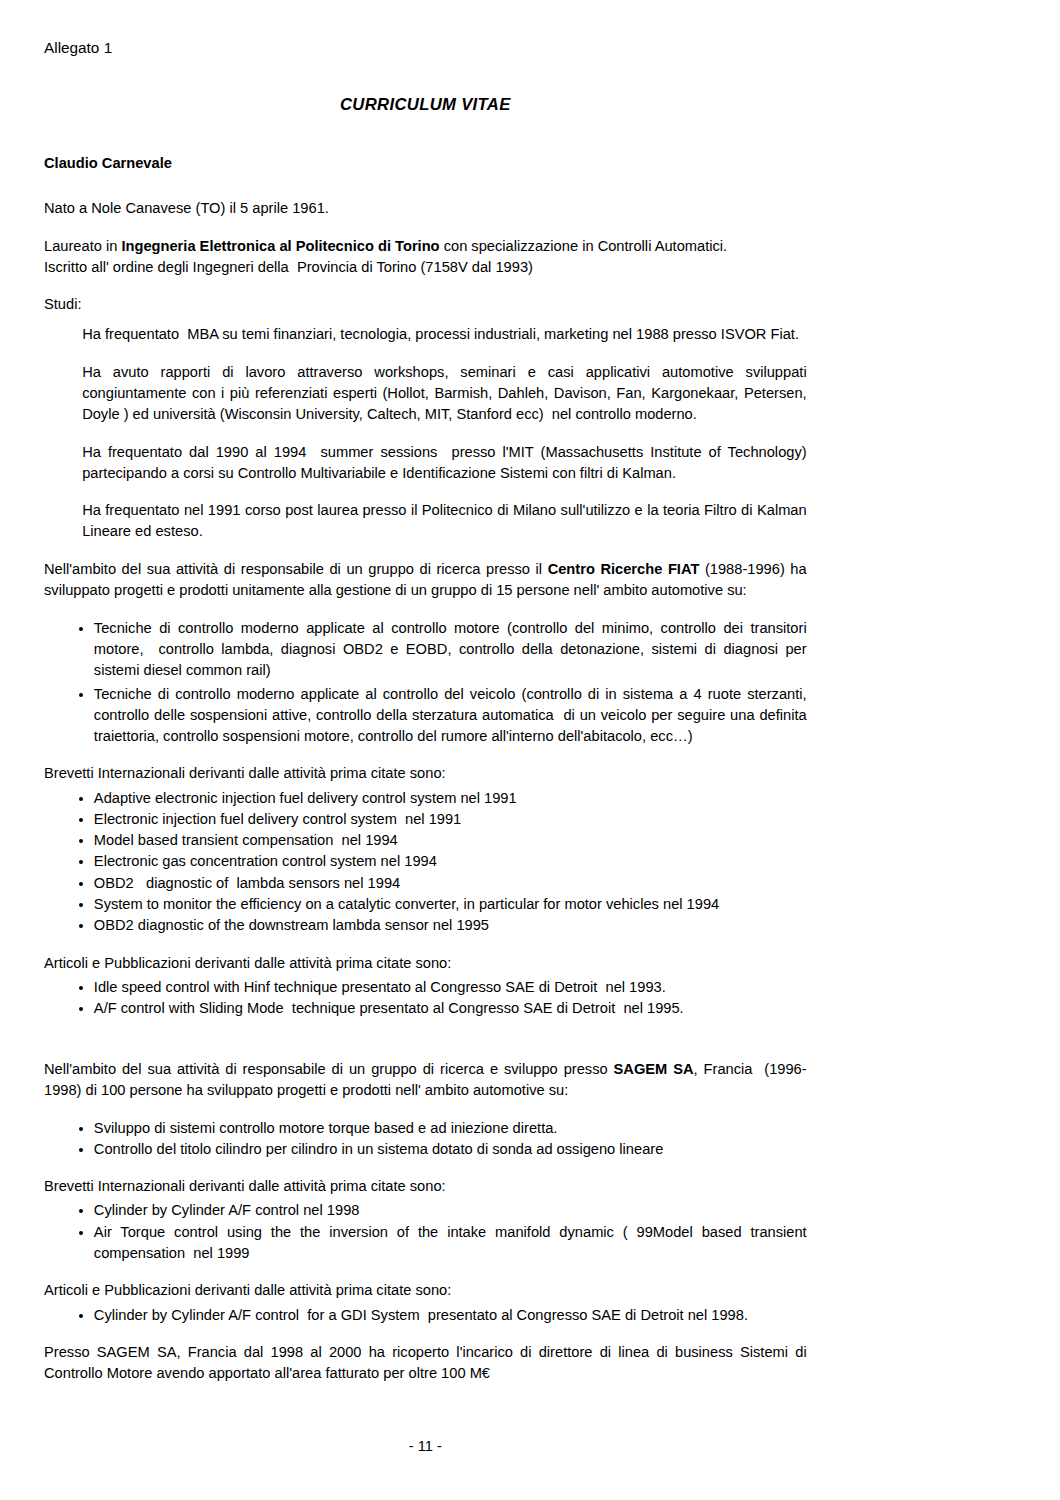Allegato 1
CURRICULUM VITAE
Claudio Carnevale
Nato a Nole Canavese (TO) il 5 aprile 1961.
Laureato in Ingegneria Elettronica al Politecnico di Torino con specializzazione in Controlli Automatici.
Iscritto all' ordine degli Ingegneri della Provincia di Torino (7158V dal 1993)
Studi:
Ha frequentato MBA su temi finanziari, tecnologia, processi industriali, marketing nel 1988 presso ISVOR Fiat.
Ha avuto rapporti di lavoro attraverso workshops, seminari e casi applicativi automotive sviluppati congiuntamente con i più referenziati esperti (Hollot, Barmish, Dahleh, Davison, Fan, Kargonekaar, Petersen, Doyle ) ed università (Wisconsin University, Caltech, MIT, Stanford ecc) nel controllo moderno.
Ha frequentato dal 1990 al 1994 summer sessions presso l'MIT (Massachusetts Institute of Technology) partecipando a corsi su Controllo Multivariabile e Identificazione Sistemi con filtri di Kalman.
Ha frequentato nel 1991 corso post laurea presso il Politecnico di Milano sull'utilizzo e la teoria Filtro di Kalman Lineare ed esteso.
Nell'ambito del sua attività di responsabile di un gruppo di ricerca presso il Centro Ricerche FIAT (1988-1996) ha sviluppato progetti e prodotti unitamente alla gestione di un gruppo di 15 persone nell' ambito automotive su:
Tecniche di controllo moderno applicate al controllo motore (controllo del minimo, controllo dei transitori motore, controllo lambda, diagnosi OBD2 e EOBD, controllo della detonazione, sistemi di diagnosi per sistemi diesel common rail)
Tecniche di controllo moderno applicate al controllo del veicolo (controllo di in sistema a 4 ruote sterzanti, controllo delle sospensioni attive, controllo della sterzatura automatica di un veicolo per seguire una definita traiettoria, controllo sospensioni motore, controllo del rumore all'interno dell'abitacolo, ecc…)
Brevetti Internazionali derivanti dalle attività prima citate sono:
Adaptive electronic injection fuel delivery control system nel 1991
Electronic injection fuel delivery control system nel 1991
Model based transient compensation nel 1994
Electronic gas concentration control system nel 1994
OBD2 diagnostic of lambda sensors nel 1994
System to monitor the efficiency on a catalytic converter, in particular for motor vehicles nel 1994
OBD2 diagnostic of the downstream lambda sensor nel 1995
Articoli e Pubblicazioni derivanti dalle attività prima citate sono:
Idle speed control with Hinf technique presentato al Congresso SAE di Detroit nel 1993.
A/F control with Sliding Mode technique presentato al Congresso SAE di Detroit nel 1995.
Nell'ambito del sua attività di responsabile di un gruppo di ricerca e sviluppo presso SAGEM SA, Francia (1996-1998) di 100 persone ha sviluppato progetti e prodotti nell' ambito automotive su:
Sviluppo di sistemi controllo motore torque based e ad iniezione diretta.
Controllo del titolo cilindro per cilindro in un sistema dotato di sonda ad ossigeno lineare
Brevetti Internazionali derivanti dalle attività prima citate sono:
Cylinder by Cylinder A/F control nel 1998
Air Torque control using the the inversion of the intake manifold dynamic ( 99Model based transient compensation nel 1999
Articoli e Pubblicazioni derivanti dalle attività prima citate sono:
Cylinder by Cylinder A/F control for a GDI System presentato al Congresso SAE di Detroit nel 1998.
Presso SAGEM SA, Francia dal 1998 al 2000 ha ricoperto l'incarico di direttore di linea di business Sistemi di Controllo Motore avendo apportato all'area fatturato per oltre 100 M€
- 11 -